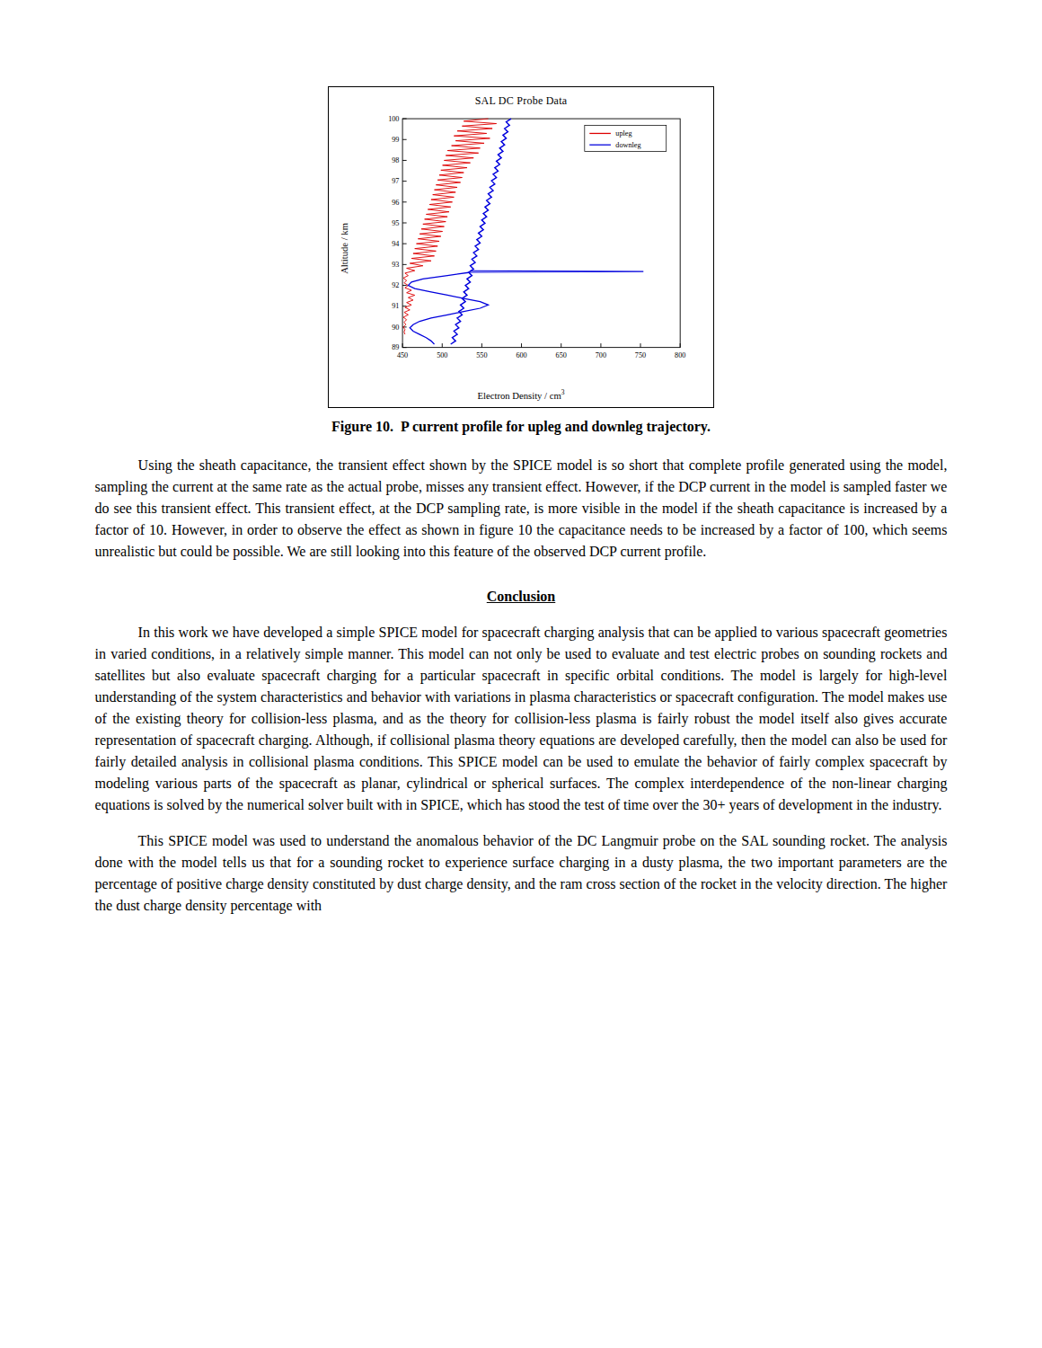SAL DC Probe Data
Altitude / km
100 99 98 97 96 95 94 93 92 91 90 89 450 500 550 600 650 700 750 800 upleg downleg
Electron Density / cm3
Figure 10. P current profile for upleg and downleg trajectory.
Using the sheath capacitance, the transient effect shown by the SPICE model is so short that complete profile generated using the model, sampling the current at the same rate as the actual probe, misses any transient effect. However, if the DCP current in the model is sampled faster we do see this transient effect. This transient effect, at the DCP sampling rate, is more visible in the model if the sheath capacitance is increased by a factor of 10. However, in order to observe the effect as shown in figure 10 the capacitance needs to be increased by a factor of 100, which seems unrealistic but could be possible. We are still looking into this feature of the observed DCP current profile.
Conclusion
In this work we have developed a simple SPICE model for spacecraft charging analysis that can be applied to various spacecraft geometries in varied conditions, in a relatively simple manner. This model can not only be used to evaluate and test electric probes on sounding rockets and satellites but also evaluate spacecraft charging for a particular spacecraft in specific orbital conditions. The model is largely for high-level understanding of the system characteristics and behavior with variations in plasma characteristics or spacecraft configuration. The model makes use of the existing theory for collision-less plasma, and as the theory for collision-less plasma is fairly robust the model itself also gives accurate representation of spacecraft charging. Although, if collisional plasma theory equations are developed carefully, then the model can also be used for fairly detailed analysis in collisional plasma conditions. This SPICE model can be used to emulate the behavior of fairly complex spacecraft by modeling various parts of the spacecraft as planar, cylindrical or spherical surfaces. The complex interdependence of the non-linear charging equations is solved by the numerical solver built with in SPICE, which has stood the test of time over the 30+ years of development in the industry.
This SPICE model was used to understand the anomalous behavior of the DC Langmuir probe on the SAL sounding rocket. The analysis done with the model tells us that for a sounding rocket to experience surface charging in a dusty plasma, the two important parameters are the percentage of positive charge density constituted by dust charge density, and the ram cross section of the rocket in the velocity direction. The higher the dust charge density percentage with